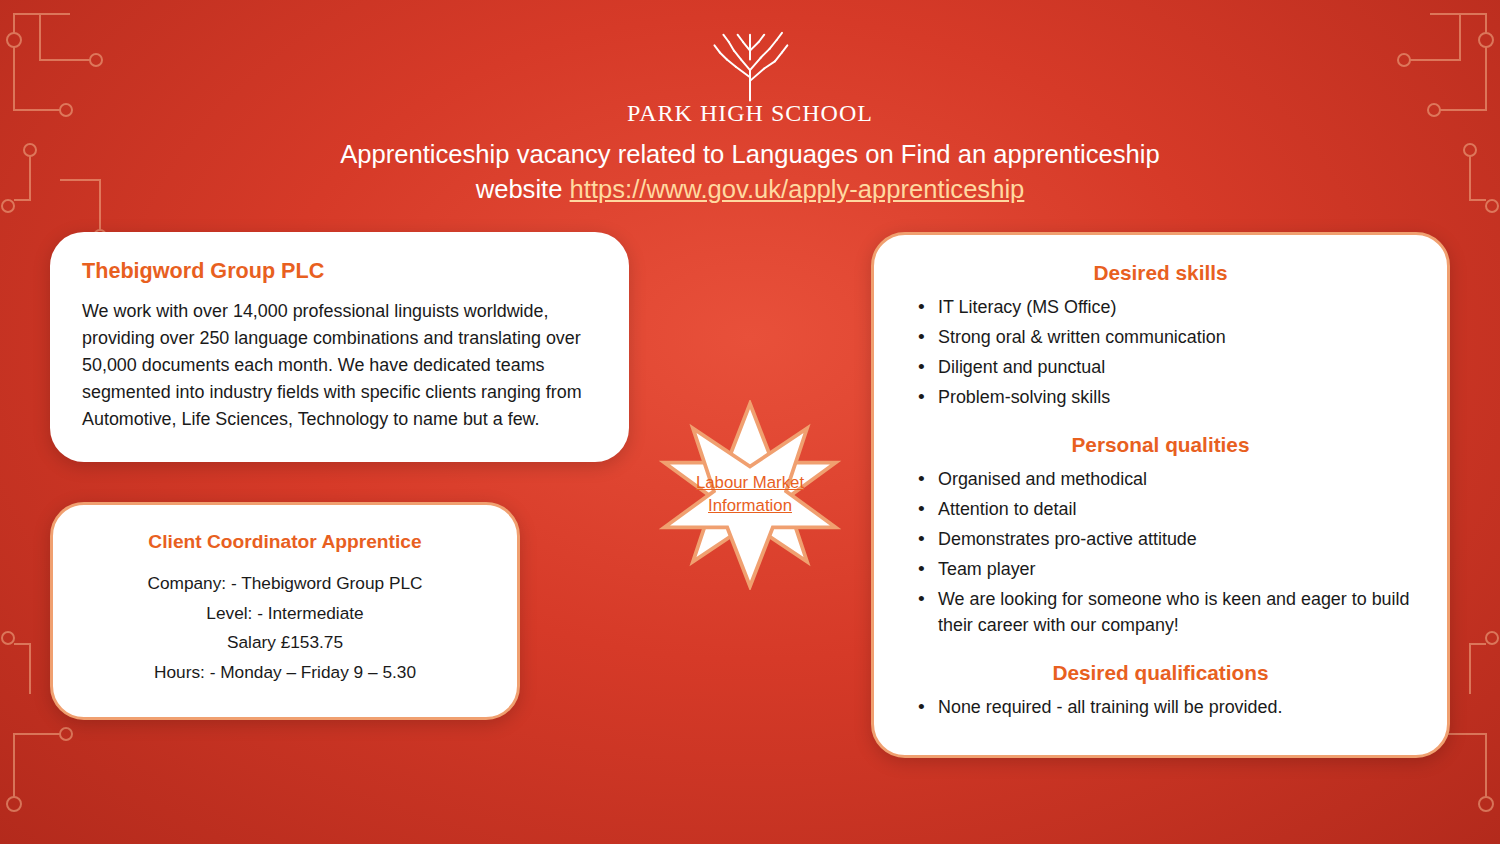PARK HIGH SCHOOL
Apprenticeship vacancy related to Languages on Find an apprenticeship
website https://www.gov.uk/apply-apprenticeship
Thebigword Group PLC
We work with over 14,000 professional linguists worldwide, providing over 250 language combinations and translating over 50,000 documents each month. We have dedicated teams segmented into industry fields with specific clients ranging from Automotive, Life Sciences, Technology to name but a few.
Client Coordinator Apprentice
Company: - Thebigword Group PLC
Level: - Intermediate
Salary £153.75
Hours: - Monday – Friday 9 – 5.30
Labour Market Information
Desired skills
IT Literacy (MS Office)
Strong oral & written communication
Diligent and punctual
Problem-solving skills
Personal qualities
Organised and methodical
Attention to detail
Demonstrates pro-active attitude
Team player
We are looking for someone who is keen and eager to build their career with our company!
Desired qualifications
None required - all training will be provided.